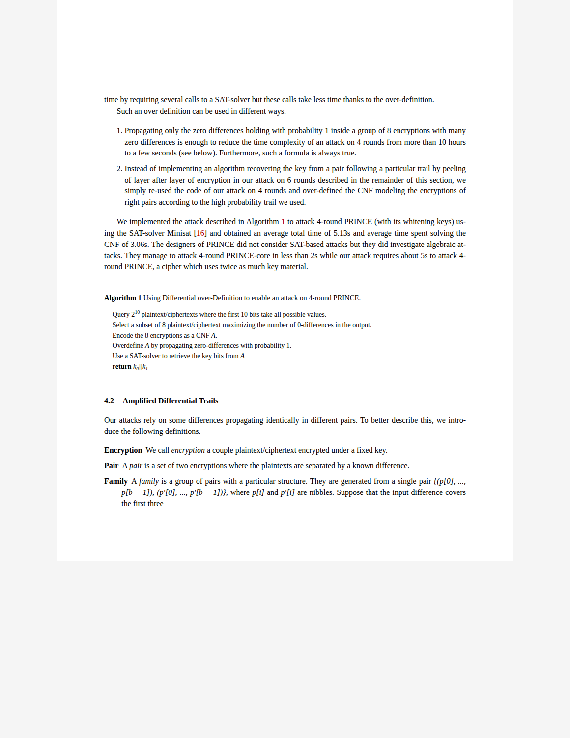time by requiring several calls to a SAT-solver but these calls take less time thanks to the over-definition.
Such an over definition can be used in different ways.
Propagating only the zero differences holding with probability 1 inside a group of 8 encryptions with many zero differences is enough to reduce the time complexity of an attack on 4 rounds from more than 10 hours to a few seconds (see below). Furthermore, such a formula is always true.
Instead of implementing an algorithm recovering the key from a pair following a particular trail by peeling of layer after layer of encryption in our attack on 6 rounds described in the remainder of this section, we simply re-used the code of our attack on 4 rounds and over-defined the CNF modeling the encryptions of right pairs according to the high probability trail we used.
We implemented the attack described in Algorithm 1 to attack 4-round PRINCE (with its whitening keys) using the SAT-solver Minisat [16] and obtained an average total time of 5.13s and average time spent solving the CNF of 3.06s. The designers of PRINCE did not consider SAT-based attacks but they did investigate algebraic attacks. They manage to attack 4-round PRINCE-core in less than 2s while our attack requires about 5s to attack 4-round PRINCE, a cipher which uses twice as much key material.
Algorithm 1 Using Differential over-Definition to enable an attack on 4-round PRINCE.
Query 210 plaintext/ciphertexts where the first 10 bits take all possible values.
Select a subset of 8 plaintext/ciphertext maximizing the number of 0-differences in the output.
Encode the 8 encryptions as a CNF A.
Overdefine A by propagating zero-differences with probability 1.
Use a SAT-solver to retrieve the key bits from A
return k0||k1
4.2 Amplified Differential Trails
Our attacks rely on some differences propagating identically in different pairs. To better describe this, we introduce the following definitions.
Encryption
We call encryption a couple plaintext/ciphertext encrypted under a fixed key.
Pair
A pair is a set of two encryptions where the plaintexts are separated by a known difference.
Family
A family is a group of pairs with a particular structure. They are generated from a single pair {(p[0], ..., p[b − 1]), (p′[0], ..., p′[b − 1])}, where p[i] and p′[i] are nibbles. Suppose that the input difference covers the first three